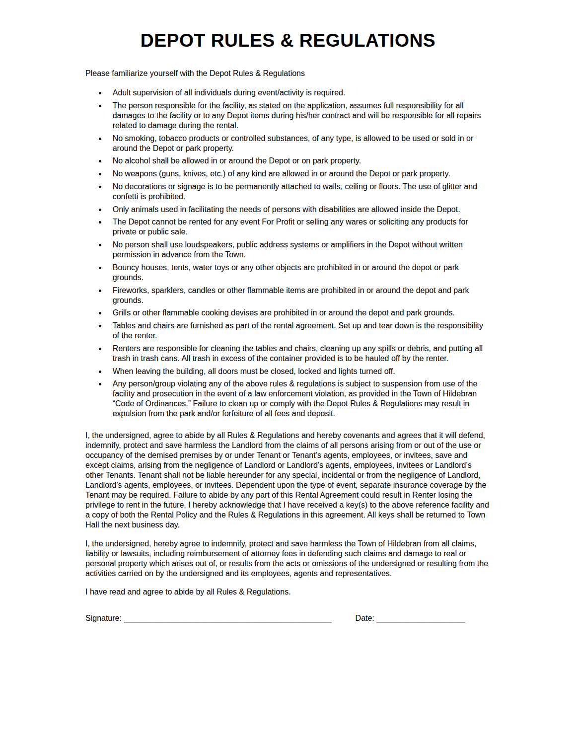DEPOT RULES & REGULATIONS
Please familiarize yourself with the Depot Rules & Regulations
Adult supervision of all individuals during event/activity is required.
The person responsible for the facility, as stated on the application, assumes full responsibility for all damages to the facility or to any Depot items during his/her contract and will be responsible for all repairs related to damage during the rental.
No smoking, tobacco products or controlled substances, of any type, is allowed to be used or sold in or around the Depot or park property.
No alcohol shall be allowed in or around the Depot or on park property.
No weapons (guns, knives, etc.) of any kind are allowed in or around the Depot or park property.
No decorations or signage is to be permanently attached to walls, ceiling or floors. The use of glitter and confetti is prohibited.
Only animals used in facilitating the needs of persons with disabilities are allowed inside the Depot.
The Depot cannot be rented for any event For Profit or selling any wares or soliciting any products for private or public sale.
No person shall use loudspeakers, public address systems or amplifiers in the Depot without written permission in advance from the Town.
Bouncy houses, tents, water toys or any other objects are prohibited in or around the depot or park grounds.
Fireworks, sparklers, candles or other flammable items are prohibited in or around the depot and park grounds.
Grills or other flammable cooking devises are prohibited in or around the depot and park grounds.
Tables and chairs are furnished as part of the rental agreement. Set up and tear down is the responsibility of the renter.
Renters are responsible for cleaning the tables and chairs, cleaning up any spills or debris, and putting all trash in trash cans. All trash in excess of the container provided is to be hauled off by the renter.
When leaving the building, all doors must be closed, locked and lights turned off.
Any person/group violating any of the above rules & regulations is subject to suspension from use of the facility and prosecution in the event of a law enforcement violation, as provided in the Town of Hildebran “Code of Ordinances.” Failure to clean up or comply with the Depot Rules & Regulations may result in expulsion from the park and/or forfeiture of all fees and deposit.
I, the undersigned, agree to abide by all Rules & Regulations and hereby covenants and agrees that it will defend, indemnify, protect and save harmless the Landlord from the claims of all persons arising from or out of the use or occupancy of the demised premises by or under Tenant or Tenant’s agents, employees, or invitees, save and except claims, arising from the negligence of Landlord or Landlord’s agents, employees, invitees or Landlord’s other Tenants. Tenant shall not be liable hereunder for any special, incidental or from the negligence of Landlord, Landlord’s agents, employees, or invitees. Dependent upon the type of event, separate insurance coverage by the Tenant may be required. Failure to abide by any part of this Rental Agreement could result in Renter losing the privilege to rent in the future. I hereby acknowledge that I have received a key(s) to the above reference facility and a copy of both the Rental Policy and the Rules & Regulations in this agreement. All keys shall be returned to Town Hall the next business day.
I, the undersigned, hereby agree to indemnify, protect and save harmless the Town of Hildebran from all claims, liability or lawsuits, including reimbursement of attorney fees in defending such claims and damage to real or personal property which arises out of, or results from the acts or omissions of the undersigned or resulting from the activities carried on by the undersigned and its employees, agents and representatives.
I have read and agree to abide by all Rules & Regulations.
Signature: _______________________________________________ Date: ____________________